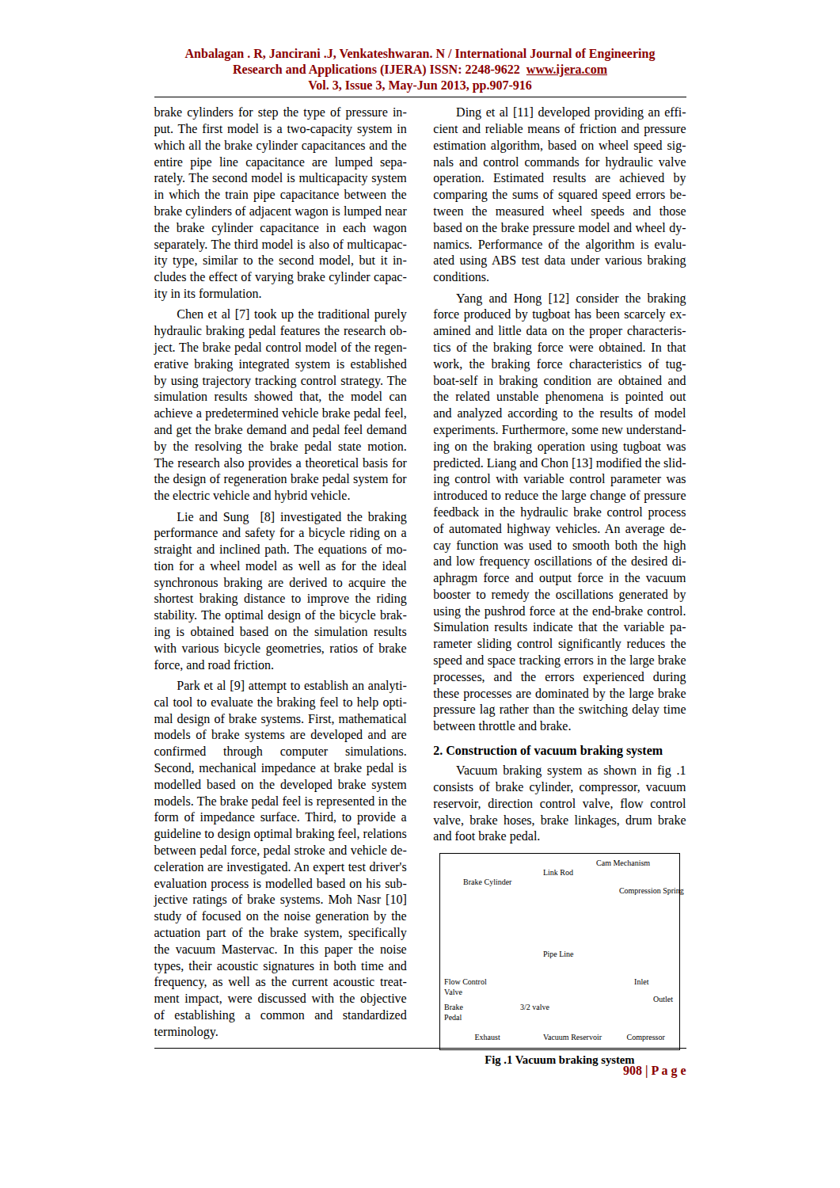Anbalagan . R, Jancirani .J, Venkateshwaran. N / International Journal of Engineering Research and Applications (IJERA) ISSN: 2248-9622 www.ijera.com Vol. 3, Issue 3, May-Jun 2013, pp.907-916
brake cylinders for step the type of pressure input. The first model is a two-capacity system in which all the brake cylinder capacitances and the entire pipe line capacitance are lumped separately. The second model is multicapacity system in which the train pipe capacitance between the brake cylinders of adjacent wagon is lumped near the brake cylinder capacitance in each wagon separately. The third model is also of multicapacity type, similar to the second model, but it includes the effect of varying brake cylinder capacity in its formulation.
Chen et al [7] took up the traditional purely hydraulic braking pedal features the research object. The brake pedal control model of the regenerative braking integrated system is established by using trajectory tracking control strategy. The simulation results showed that, the model can achieve a predetermined vehicle brake pedal feel, and get the brake demand and pedal feel demand by the resolving the brake pedal state motion. The research also provides a theoretical basis for the design of regeneration brake pedal system for the electric vehicle and hybrid vehicle.
Lie and Sung [8] investigated the braking performance and safety for a bicycle riding on a straight and inclined path. The equations of motion for a wheel model as well as for the ideal synchronous braking are derived to acquire the shortest braking distance to improve the riding stability. The optimal design of the bicycle braking is obtained based on the simulation results with various bicycle geometries, ratios of brake force, and road friction.
Park et al [9] attempt to establish an analytical tool to evaluate the braking feel to help optimal design of brake systems. First, mathematical models of brake systems are developed and are confirmed through computer simulations. Second, mechanical impedance at brake pedal is modelled based on the developed brake system models. The brake pedal feel is represented in the form of impedance surface. Third, to provide a guideline to design optimal braking feel, relations between pedal force, pedal stroke and vehicle deceleration are investigated. An expert test driver's evaluation process is modelled based on his subjective ratings of brake systems. Moh Nasr [10] study of focused on the noise generation by the actuation part of the brake system, specifically the vacuum Mastervac. In this paper the noise types, their acoustic signatures in both time and frequency, as well as the current acoustic treatment impact, were discussed with the objective of establishing a common and standardized terminology.
Ding et al [11] developed providing an efficient and reliable means of friction and pressure estimation algorithm, based on wheel speed signals and control commands for hydraulic valve operation. Estimated results are achieved by comparing the sums of squared speed errors between the measured wheel speeds and those based on the brake pressure model and wheel dynamics. Performance of the algorithm is evaluated using ABS test data under various braking conditions.
Yang and Hong [12] consider the braking force produced by tugboat has been scarcely examined and little data on the proper characteristics of the braking force were obtained. In that work, the braking force characteristics of tugboat-self in braking condition are obtained and the related unstable phenomena is pointed out and analyzed according to the results of model experiments. Furthermore, some new understanding on the braking operation using tugboat was predicted. Liang and Chon [13] modified the sliding control with variable control parameter was introduced to reduce the large change of pressure feedback in the hydraulic brake control process of automated highway vehicles. An average decay function was used to smooth both the high and low frequency oscillations of the desired diaphragm force and output force in the vacuum booster to remedy the oscillations generated by using the pushrod force at the end-brake control. Simulation results indicate that the variable parameter sliding control significantly reduces the speed and space tracking errors in the large brake processes, and the errors experienced during these processes are dominated by the large brake pressure lag rather than the switching delay time between throttle and brake.
2. Construction of vacuum braking system
Vacuum braking system as shown in fig .1 consists of brake cylinder, compressor, vacuum reservoir, direction control valve, flow control valve, brake hoses, brake linkages, drum brake and foot brake pedal.
Brake Cylinder Link Rod Cam Mechanism Compression Spring Pipe Line Flow Control
Valve Brake
Pedal 3/2 valve Exhaust Vacuum Reservoir Inlet Outlet Compressor
Fig .1 Vacuum braking system
908 | P a g e